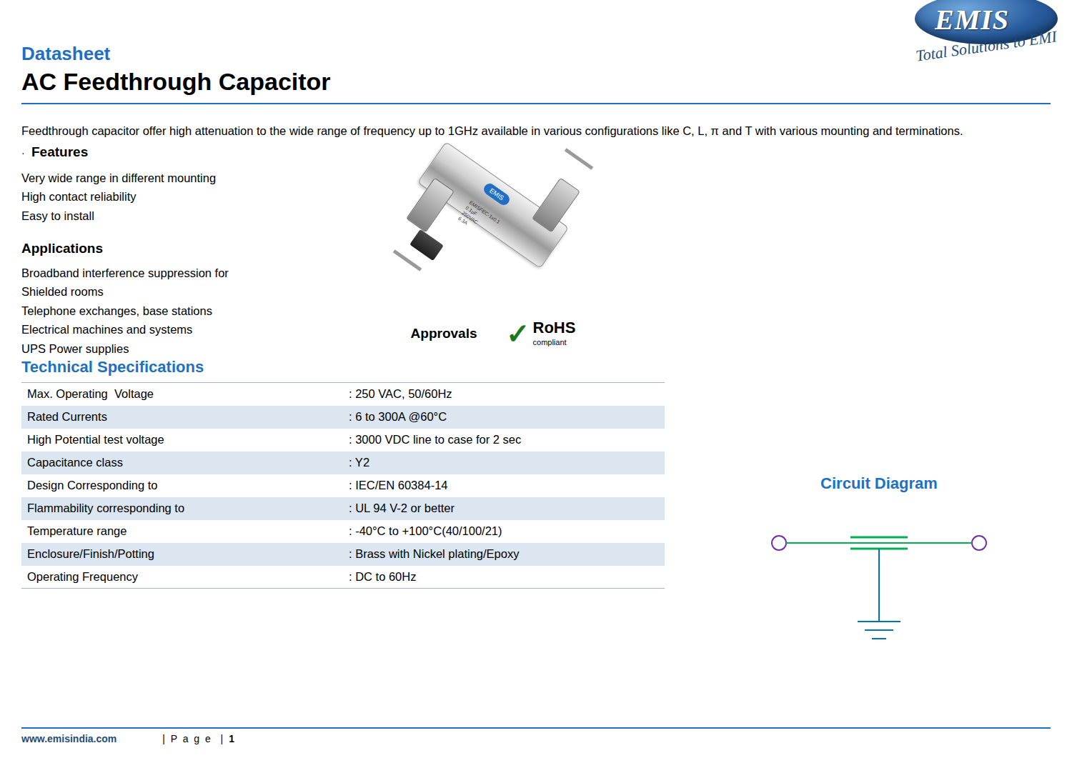EMIS
Total Solutions to EMI
Datasheet
AC Feedthrough Capacitor
Feedthrough capacitor offer high attenuation to the wide range of frequency up to 1GHz available in various configurations like C, L, π and T with various mounting and terminations.
·
Features
Very wide range in different mounting
High contact reliability
Easy to install
Applications
Broadband interference suppression for
Shielded rooms
Telephone exchanges, base stations
Electrical machines and systems
UPS Power supplies
EMIS
EMISFEC-1x0.1
0.1µF
250VAC
6.3A
Approvals ✓ RoHS
compliant
Technical Specifications
| Max. Operating Voltage | : 250 VAC, 50/60Hz |
| Rated Currents | : 6 to 300A @60°C |
| High Potential test voltage | : 3000 VDC line to case for 2 sec |
| Capacitance class | : Y2 |
| Design Corresponding to | : IEC/EN 60384-14 |
| Flammability corresponding to | : UL 94 V-2 or better |
| Temperature range | : -40°C to +100°C(40/100/21) |
| Enclosure/Finish/Potting | : Brass with Nickel plating/Epoxy |
| Operating Frequency | : DC to 60Hz |
Circuit Diagram
www.emisindia.com | P a g e | 1